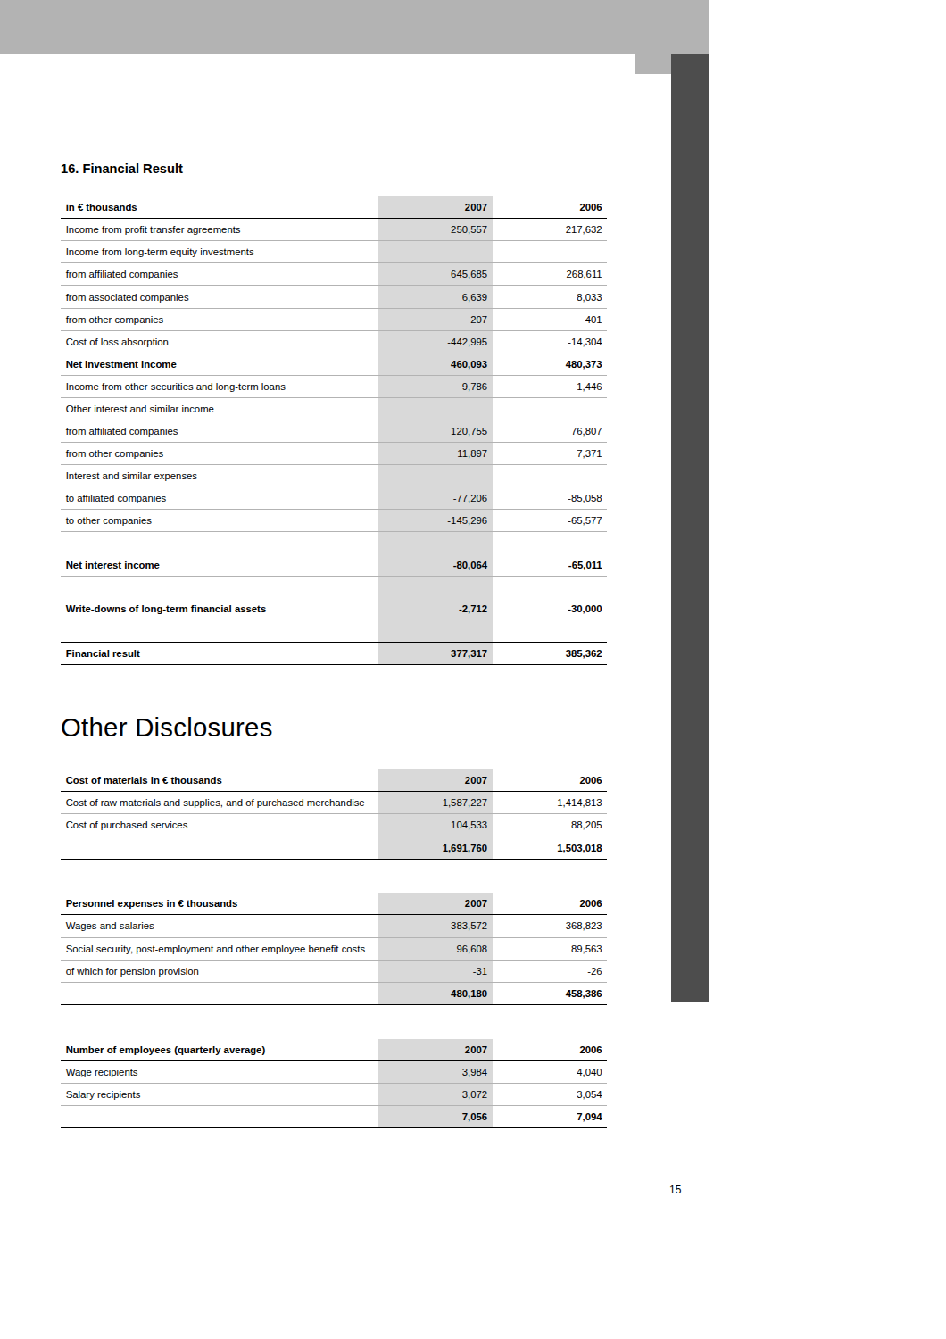16. Financial Result
| in € thousands | 2007 | 2006 |
| --- | --- | --- |
| Income from profit transfer agreements | 250,557 | 217,632 |
| Income from long-term equity investments | | |
| from affiliated companies | 645,685 | 268,611 |
| from associated companies | 6,639 | 8,033 |
| from other companies | 207 | 401 |
| Cost of loss absorption | -442,995 | -14,304 |
| Net investment income | 460,093 | 480,373 |
| Income from other securities and long-term loans | 9,786 | 1,446 |
| Other interest and similar income | | |
| from affiliated companies | 120,755 | 76,807 |
| from other companies | 11,897 | 7,371 |
| Interest and similar expenses | | |
| to affiliated companies | -77,206 | -85,058 |
| to other companies | -145,296 | -65,577 |
| Net interest income | -80,064 | -65,011 |
| Write-downs of long-term financial assets | -2,712 | -30,000 |
| Financial result | 377,317 | 385,362 |
Other Disclosures
| Cost of materials in € thousands | 2007 | 2006 |
| --- | --- | --- |
| Cost of raw materials and supplies, and of purchased merchandise | 1,587,227 | 1,414,813 |
| Cost of purchased services | 104,533 | 88,205 |
| | 1,691,760 | 1,503,018 |
| Personnel expenses in € thousands | 2007 | 2006 |
| --- | --- | --- |
| Wages and salaries | 383,572 | 368,823 |
| Social security, post-employment and other employee benefit costs | 96,608 | 89,563 |
| of which for pension provision | -31 | -26 |
| | 480,180 | 458,386 |
| Number of employees (quarterly average) | 2007 | 2006 |
| --- | --- | --- |
| Wage recipients | 3,984 | 4,040 |
| Salary recipients | 3,072 | 3,054 |
| | 7,056 | 7,094 |
15